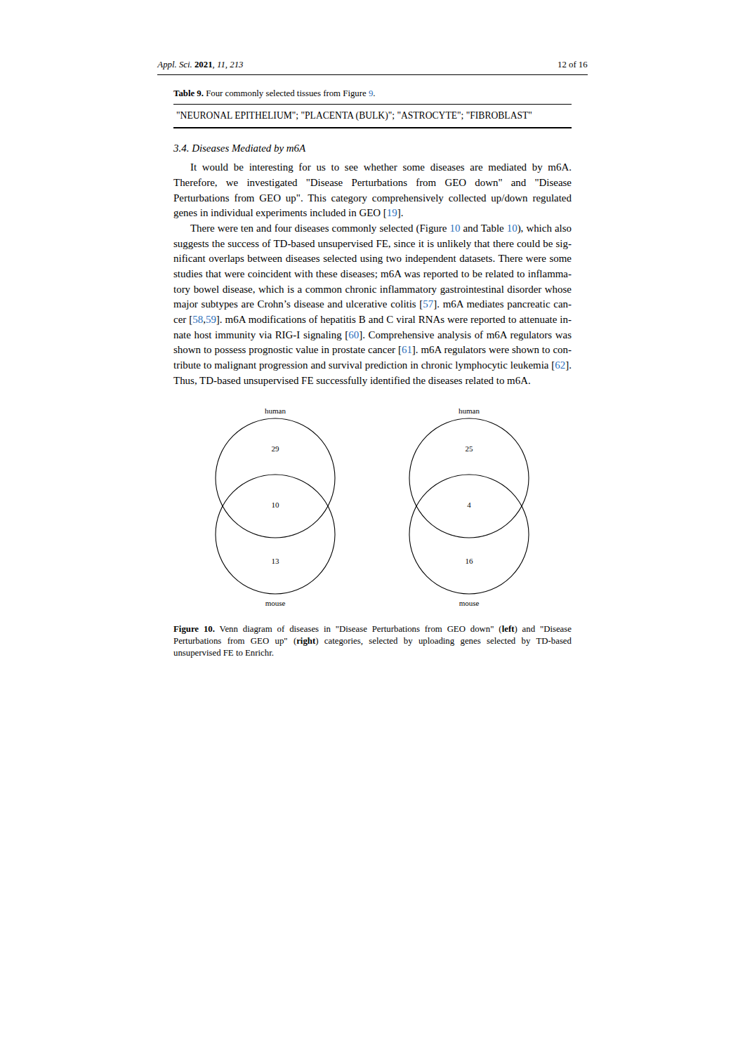Appl. Sci. 2021, 11, 213
12 of 16
Table 9. Four commonly selected tissues from Figure 9.
| "NEURONAL EPITHELIUM"; "PLACENTA (BULK)"; "ASTROCYTE"; "FIBROBLAST" |
| --- |
3.4. Diseases Mediated by m6A
It would be interesting for us to see whether some diseases are mediated by m6A. Therefore, we investigated "Disease Perturbations from GEO down" and "Disease Perturbations from GEO up". This category comprehensively collected up/down regulated genes in individual experiments included in GEO [19].
There were ten and four diseases commonly selected (Figure 10 and Table 10), which also suggests the success of TD-based unsupervised FE, since it is unlikely that there could be significant overlaps between diseases selected using two independent datasets. There were some studies that were coincident with these diseases; m6A was reported to be related to inflammatory bowel disease, which is a common chronic inflammatory gastrointestinal disorder whose major subtypes are Crohn’s disease and ulcerative colitis [57]. m6A mediates pancreatic cancer [58,59]. m6A modifications of hepatitis B and C viral RNAs were reported to attenuate innate host immunity via RIG-I signaling [60]. Comprehensive analysis of m6A regulators was shown to possess prognostic value in prostate cancer [61]. m6A regulators were shown to contribute to malignant progression and survival prediction in chronic lymphocytic leukemia [62]. Thus, TD-based unsupervised FE successfully identified the diseases related to m6A.
human 29 10 13 mouse
human 25 4 16 mouse
Figure 10. Venn diagram of diseases in "Disease Perturbations from GEO down" (left) and "Disease Perturbations from GEO up" (right) categories, selected by uploading genes selected by TD-based unsupervised FE to Enrichr.